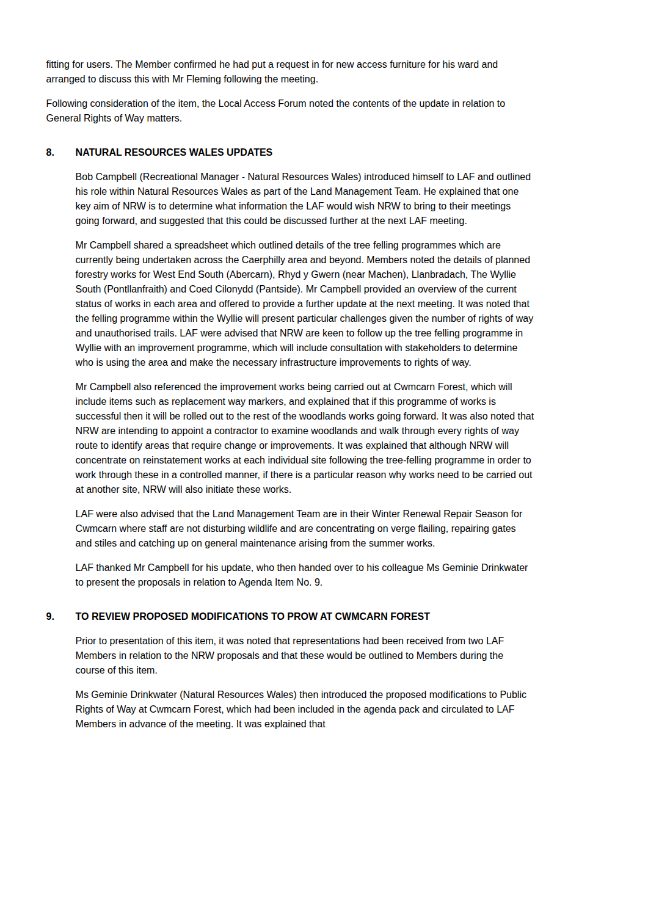fitting for users. The Member confirmed he had put a request in for new access furniture for his ward and arranged to discuss this with Mr Fleming following the meeting.
Following consideration of the item, the Local Access Forum noted the contents of the update in relation to General Rights of Way matters.
8. Natural Resources Wales Updates
Bob Campbell (Recreational Manager - Natural Resources Wales) introduced himself to LAF and outlined his role within Natural Resources Wales as part of the Land Management Team. He explained that one key aim of NRW is to determine what information the LAF would wish NRW to bring to their meetings going forward, and suggested that this could be discussed further at the next LAF meeting.
Mr Campbell shared a spreadsheet which outlined details of the tree felling programmes which are currently being undertaken across the Caerphilly area and beyond. Members noted the details of planned forestry works for West End South (Abercarn), Rhyd y Gwern (near Machen), Llanbradach, The Wyllie South (Pontllanfraith) and Coed Cilonydd (Pantside). Mr Campbell provided an overview of the current status of works in each area and offered to provide a further update at the next meeting. It was noted that the felling programme within the Wyllie will present particular challenges given the number of rights of way and unauthorised trails. LAF were advised that NRW are keen to follow up the tree felling programme in Wyllie with an improvement programme, which will include consultation with stakeholders to determine who is using the area and make the necessary infrastructure improvements to rights of way.
Mr Campbell also referenced the improvement works being carried out at Cwmcarn Forest, which will include items such as replacement way markers, and explained that if this programme of works is successful then it will be rolled out to the rest of the woodlands works going forward. It was also noted that NRW are intending to appoint a contractor to examine woodlands and walk through every rights of way route to identify areas that require change or improvements. It was explained that although NRW will concentrate on reinstatement works at each individual site following the tree-felling programme in order to work through these in a controlled manner, if there is a particular reason why works need to be carried out at another site, NRW will also initiate these works.
LAF were also advised that the Land Management Team are in their Winter Renewal Repair Season for Cwmcarn where staff are not disturbing wildlife and are concentrating on verge flailing, repairing gates and stiles and catching up on general maintenance arising from the summer works.
LAF thanked Mr Campbell for his update, who then handed over to his colleague Ms Geminie Drinkwater to present the proposals in relation to Agenda Item No. 9.
9. To Review Proposed Modifications to PROW at Cwmcarn Forest
Prior to presentation of this item, it was noted that representations had been received from two LAF Members in relation to the NRW proposals and that these would be outlined to Members during the course of this item.
Ms Geminie Drinkwater (Natural Resources Wales) then introduced the proposed modifications to Public Rights of Way at Cwmcarn Forest, which had been included in the agenda pack and circulated to LAF Members in advance of the meeting. It was explained that